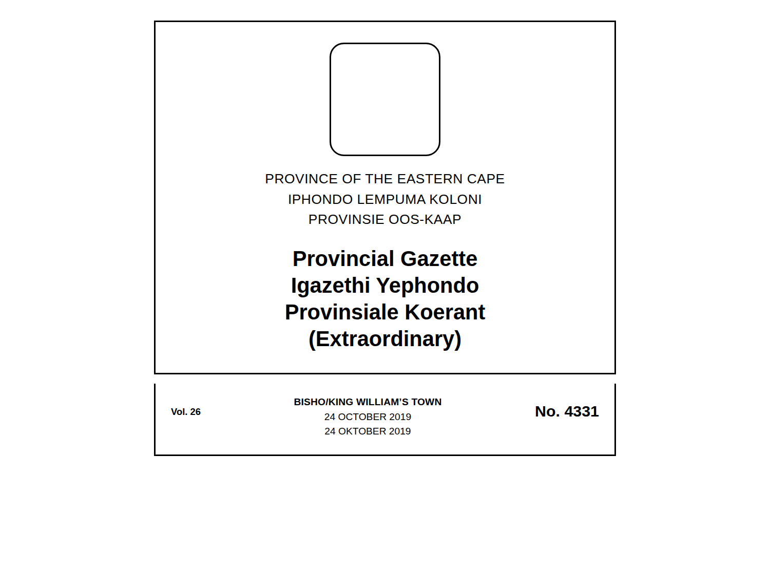PROVINCE OF THE EASTERN CAPE IPHONDO LEMPUMA KOLONI PROVINSIE OOS-KAAP
Provincial Gazette Igazethi Yephondo Provinsiale Koerant (Extraordinary)
Vol. 26
BISHO/KING WILLIAM’S TOWN
24 OCTOBER 2019
24 OKTOBER 2019
No. 4331